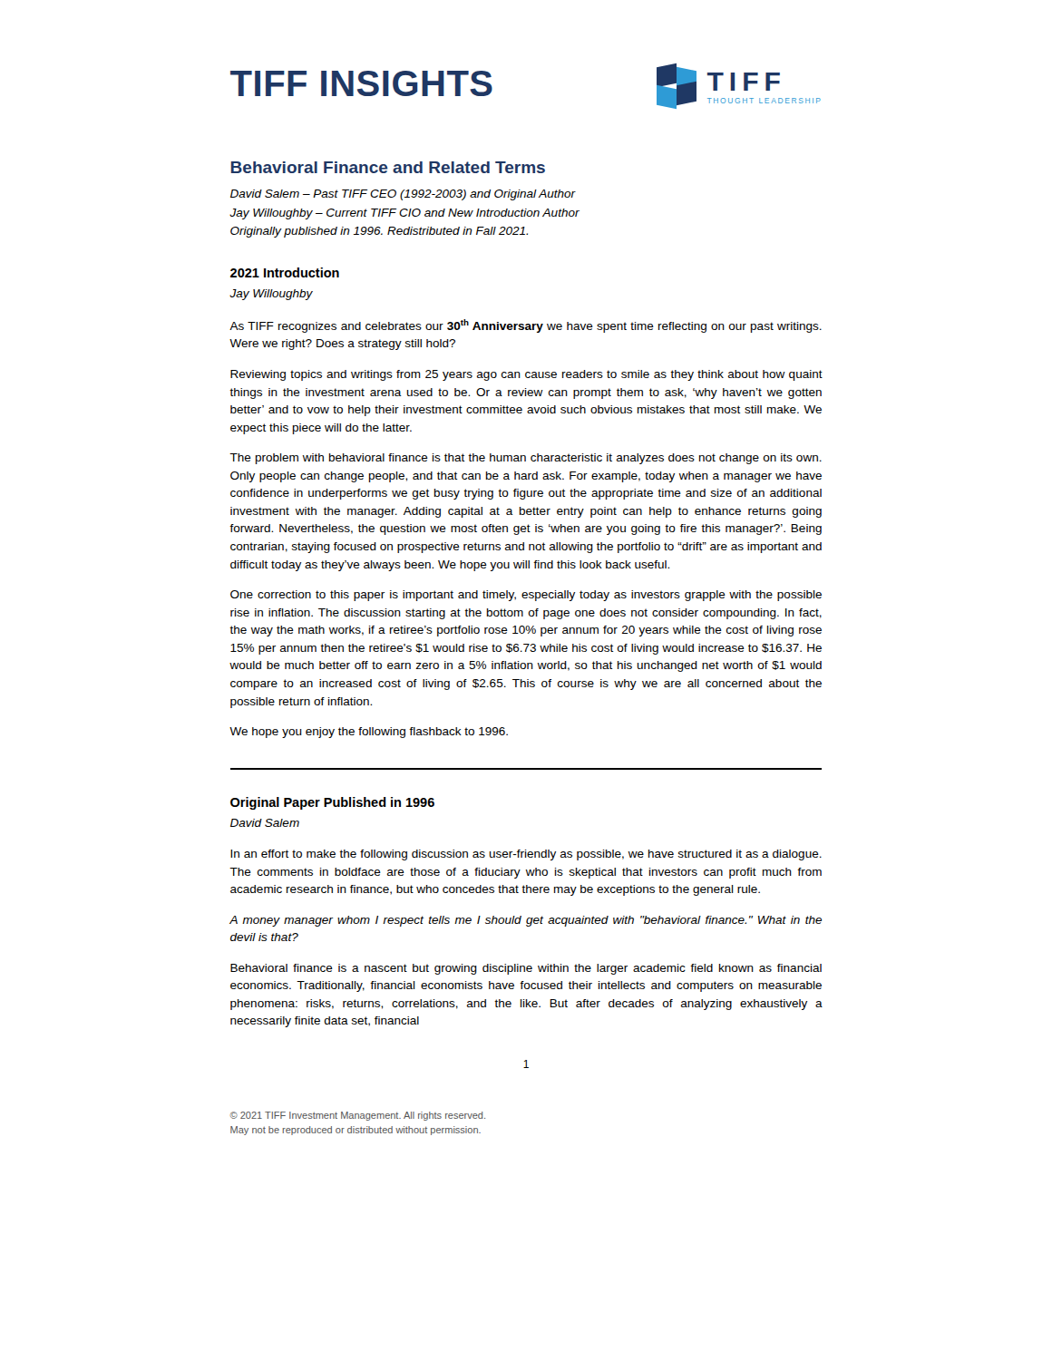TIFF INSIGHTS
TIFF THOUGHT LEADERSHIP
Behavioral Finance and Related Terms
David Salem – Past TIFF CEO (1992-2003) and Original Author
Jay Willoughby – Current TIFF CIO and New Introduction Author
Originally published in 1996. Redistributed in Fall 2021.
2021 Introduction
Jay Willoughby
As TIFF recognizes and celebrates our 30th Anniversary we have spent time reflecting on our past writings. Were we right? Does a strategy still hold?
Reviewing topics and writings from 25 years ago can cause readers to smile as they think about how quaint things in the investment arena used to be. Or a review can prompt them to ask, ‘why haven’t we gotten better’ and to vow to help their investment committee avoid such obvious mistakes that most still make. We expect this piece will do the latter.
The problem with behavioral finance is that the human characteristic it analyzes does not change on its own. Only people can change people, and that can be a hard ask. For example, today when a manager we have confidence in underperforms we get busy trying to figure out the appropriate time and size of an additional investment with the manager. Adding capital at a better entry point can help to enhance returns going forward. Nevertheless, the question we most often get is ‘when are you going to fire this manager?’. Being contrarian, staying focused on prospective returns and not allowing the portfolio to “drift” are as important and difficult today as they’ve always been. We hope you will find this look back useful.
One correction to this paper is important and timely, especially today as investors grapple with the possible rise in inflation. The discussion starting at the bottom of page one does not consider compounding. In fact, the way the math works, if a retiree’s portfolio rose 10% per annum for 20 years while the cost of living rose 15% per annum then the retiree's $1 would rise to $6.73 while his cost of living would increase to $16.37. He would be much better off to earn zero in a 5% inflation world, so that his unchanged net worth of $1 would compare to an increased cost of living of $2.65. This of course is why we are all concerned about the possible return of inflation.
We hope you enjoy the following flashback to 1996.
Original Paper Published in 1996
David Salem
In an effort to make the following discussion as user-friendly as possible, we have structured it as a dialogue. The comments in boldface are those of a fiduciary who is skeptical that investors can profit much from academic research in finance, but who concedes that there may be exceptions to the general rule.
A money manager whom I respect tells me I should get acquainted with "behavioral finance." What in the devil is that?
Behavioral finance is a nascent but growing discipline within the larger academic field known as financial economics. Traditionally, financial economists have focused their intellects and computers on measurable phenomena: risks, returns, correlations, and the like. But after decades of analyzing exhaustively a necessarily finite data set, financial
1
© 2021 TIFF Investment Management. All rights reserved.
May not be reproduced or distributed without permission.